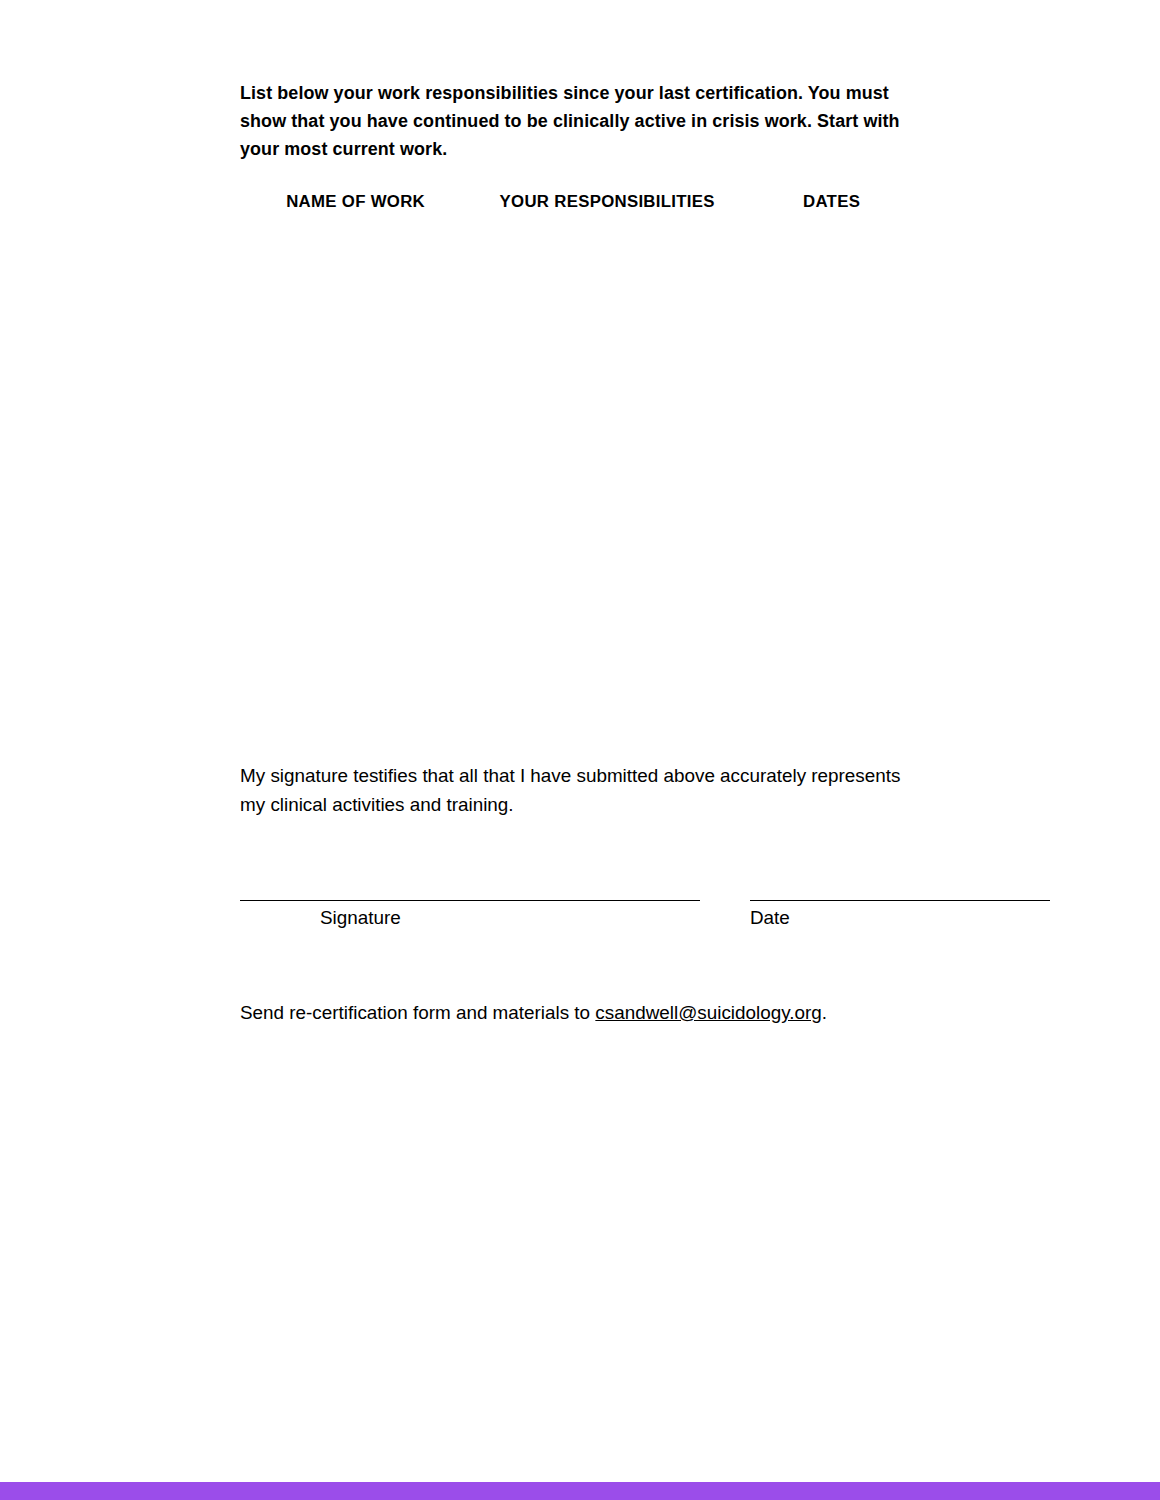List below your work responsibilities since your last certification. You must show that you have continued to be clinically active in crisis work. Start with your most current work.
| NAME OF WORK | YOUR RESPONSIBILITIES | DATES |
| --- | --- | --- |
My signature testifies that all that I have submitted above accurately represents my clinical activities and training.
Signature
Date
Send re-certification form and materials to csandwell@suicidology.org.